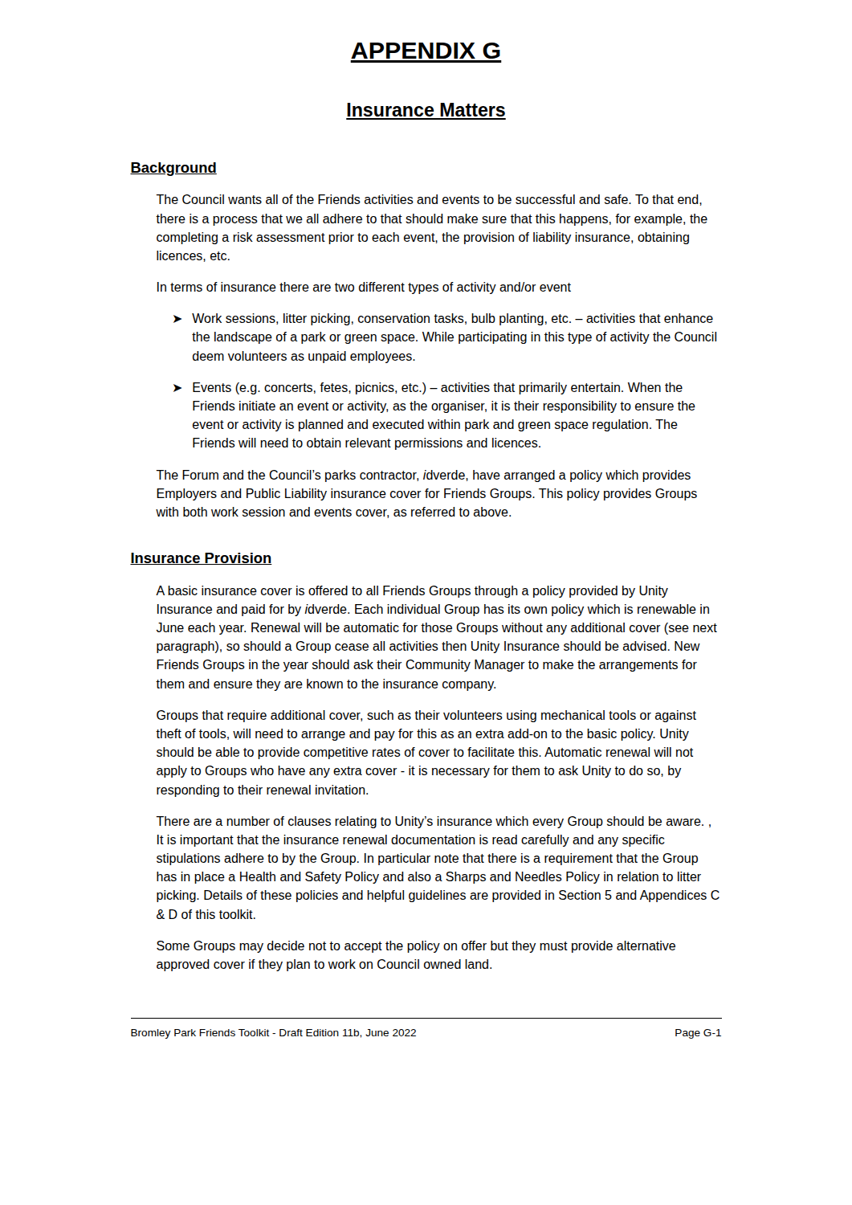APPENDIX G
Insurance Matters
Background
The Council wants all of the Friends activities and events to be successful and safe. To that end, there is a process that we all adhere to that should make sure that this happens, for example, the completing a risk assessment prior to each event, the provision of liability insurance, obtaining licences, etc.
In terms of insurance there are two different types of activity and/or event
Work sessions, litter picking, conservation tasks, bulb planting, etc. – activities that enhance the landscape of a park or green space. While participating in this type of activity the Council deem volunteers as unpaid employees.
Events (e.g. concerts, fetes, picnics, etc.) – activities that primarily entertain. When the Friends initiate an event or activity, as the organiser, it is their responsibility to ensure the event or activity is planned and executed within park and green space regulation. The Friends will need to obtain relevant permissions and licences.
The Forum and the Council’s parks contractor, idverde, have arranged a policy which provides Employers and Public Liability insurance cover for Friends Groups. This policy provides Groups with both work session and events cover, as referred to above.
Insurance Provision
A basic insurance cover is offered to all Friends Groups through a policy provided by Unity Insurance and paid for by idverde. Each individual Group has its own policy which is renewable in June each year. Renewal will be automatic for those Groups without any additional cover (see next paragraph), so should a Group cease all activities then Unity Insurance should be advised. New Friends Groups in the year should ask their Community Manager to make the arrangements for them and ensure they are known to the insurance company.
Groups that require additional cover, such as their volunteers using mechanical tools or against theft of tools, will need to arrange and pay for this as an extra add-on to the basic policy. Unity should be able to provide competitive rates of cover to facilitate this. Automatic renewal will not apply to Groups who have any extra cover - it is necessary for them to ask Unity to do so, by responding to their renewal invitation.
There are a number of clauses relating to Unity’s insurance which every Group should be aware. , It is important that the insurance renewal documentation is read carefully and any specific stipulations adhere to by the Group. In particular note that there is a requirement that the Group has in place a Health and Safety Policy and also a Sharps and Needles Policy in relation to litter picking. Details of these policies and helpful guidelines are provided in Section 5 and Appendices C & D of this toolkit.
Some Groups may decide not to accept the policy on offer but they must provide alternative approved cover if they plan to work on Council owned land.
Bromley Park Friends Toolkit - Draft Edition 11b, June 2022 Page G-1